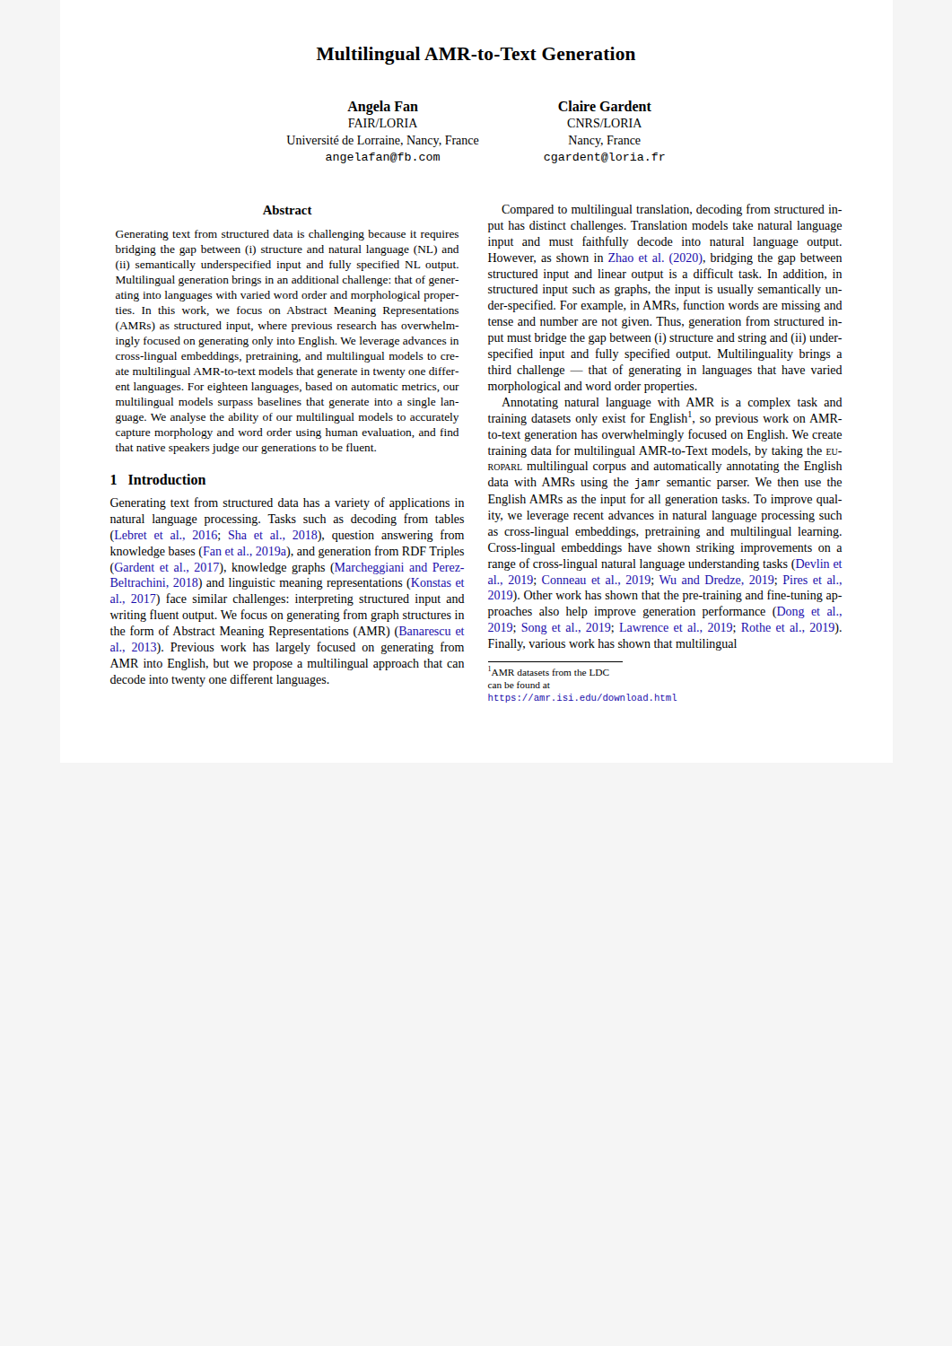Multilingual AMR-to-Text Generation
Angela Fan
FAIR/LORIA
Université de Lorraine, Nancy, France
angelafan@fb.com
Claire Gardent
CNRS/LORIA
Nancy, France
cgardent@loria.fr
Abstract
Generating text from structured data is challenging because it requires bridging the gap between (i) structure and natural language (NL) and (ii) semantically underspecified input and fully specified NL output. Multilingual generation brings in an additional challenge: that of generating into languages with varied word order and morphological properties. In this work, we focus on Abstract Meaning Representations (AMRs) as structured input, where previous research has overwhelmingly focused on generating only into English. We leverage advances in cross-lingual embeddings, pretraining, and multilingual models to create multilingual AMR-to-text models that generate in twenty one different languages. For eighteen languages, based on automatic metrics, our multilingual models surpass baselines that generate into a single language. We analyse the ability of our multilingual models to accurately capture morphology and word order using human evaluation, and find that native speakers judge our generations to be fluent.
1 Introduction
Generating text from structured data has a variety of applications in natural language processing. Tasks such as decoding from tables (Lebret et al., 2016; Sha et al., 2018), question answering from knowledge bases (Fan et al., 2019a), and generation from RDF Triples (Gardent et al., 2017), knowledge graphs (Marcheggiani and Perez-Beltrachini, 2018) and linguistic meaning representations (Konstas et al., 2017) face similar challenges: interpreting structured input and writing fluent output. We focus on generating from graph structures in the form of Abstract Meaning Representations (AMR) (Banarescu et al., 2013). Previous work has largely focused on generating from AMR into English, but we propose a multilingual approach that can decode into twenty one different languages.
Compared to multilingual translation, decoding from structured input has distinct challenges. Translation models take natural language input and must faithfully decode into natural language output. However, as shown in Zhao et al. (2020), bridging the gap between structured input and linear output is a difficult task. In addition, in structured input such as graphs, the input is usually semantically under-specified. For example, in AMRs, function words are missing and tense and number are not given. Thus, generation from structured input must bridge the gap between (i) structure and string and (ii) underspecified input and fully specified output. Multilinguality brings a third challenge — that of generating in languages that have varied morphological and word order properties.
Annotating natural language with AMR is a complex task and training datasets only exist for English1, so previous work on AMR-to-text generation has overwhelmingly focused on English. We create training data for multilingual AMR-to-Text models, by taking the europarl multilingual corpus and automatically annotating the English data with AMRs using the jamr semantic parser. We then use the English AMRs as the input for all generation tasks. To improve quality, we leverage recent advances in natural language processing such as cross-lingual embeddings, pretraining and multilingual learning. Cross-lingual embeddings have shown striking improvements on a range of cross-lingual natural language understanding tasks (Devlin et al., 2019; Conneau et al., 2019; Wu and Dredze, 2019; Pires et al., 2019). Other work has shown that the pre-training and fine-tuning approaches also help improve generation performance (Dong et al., 2019; Song et al., 2019; Lawrence et al., 2019; Rothe et al., 2019). Finally, various work has shown that multilingual
1AMR datasets from the LDC can be found at https://amr.isi.edu/download.html